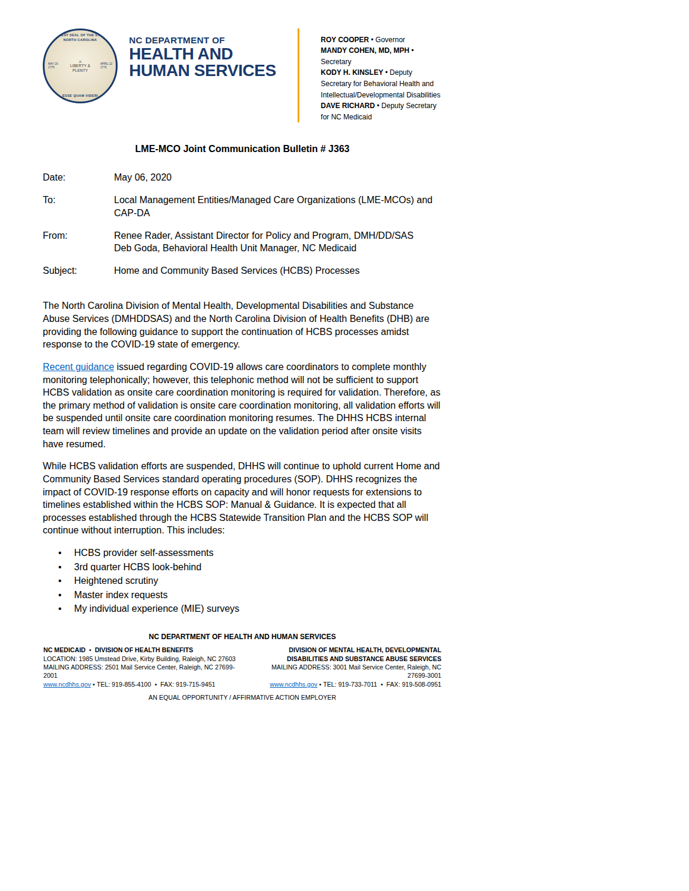THE GREAT SEAL OF THE STATE OF NORTH CAROLINA ESSE QUAM VIDERI
MAY 20
1775
APRIL 12
1776
⚔
LIBERTY &
PLENTY
NC DEPARTMENT OF
HEALTH AND
HUMAN SERVICES
ROY COOPER • Governor
MANDY COHEN, MD, MPH • Secretary
KODY H. KINSLEY • Deputy Secretary for Behavioral Health and Intellectual/Developmental Disabilities
DAVE RICHARD • Deputy Secretary for NC Medicaid
LME-MCO Joint Communication Bulletin # J363
| Date: | May 06, 2020 |
| To: | Local Management Entities/Managed Care Organizations (LME-MCOs) and CAP-DA |
| From: | Renee Rader, Assistant Director for Policy and Program, DMH/DD/SAS Deb Goda, Behavioral Health Unit Manager, NC Medicaid |
| Subject: | Home and Community Based Services (HCBS) Processes |
The North Carolina Division of Mental Health, Developmental Disabilities and Substance Abuse Services (DMHDDSAS) and the North Carolina Division of Health Benefits (DHB) are providing the following guidance to support the continuation of HCBS processes amidst response to the COVID-19 state of emergency.
Recent guidance issued regarding COVID-19 allows care coordinators to complete monthly monitoring telephonically; however, this telephonic method will not be sufficient to support HCBS validation as onsite care coordination monitoring is required for validation. Therefore, as the primary method of validation is onsite care coordination monitoring, all validation efforts will be suspended until onsite care coordination monitoring resumes. The DHHS HCBS internal team will review timelines and provide an update on the validation period after onsite visits have resumed.
While HCBS validation efforts are suspended, DHHS will continue to uphold current Home and Community Based Services standard operating procedures (SOP). DHHS recognizes the impact of COVID-19 response efforts on capacity and will honor requests for extensions to timelines established within the HCBS SOP: Manual & Guidance. It is expected that all processes established through the HCBS Statewide Transition Plan and the HCBS SOP will continue without interruption. This includes:
HCBS provider self-assessments
3rd quarter HCBS look-behind
Heightened scrutiny
Master index requests
My individual experience (MIE) surveys
NC DEPARTMENT OF HEALTH AND HUMAN SERVICES
| NC MEDICAID • DIVISION OF HEALTH BENEFITS LOCATION: 1985 Umstead Drive, Kirby Building, Raleigh, NC 27603 MAILING ADDRESS: 2501 Mail Service Center, Raleigh, NC 27699-2001 www.ncdhhs.gov • TEL: 919-855-4100 • FAX: 919-715-9451 | DIVISION OF MENTAL HEALTH, DEVELOPMENTAL DISABILITIES AND SUBSTANCE ABUSE SERVICES MAILING ADDRESS: 3001 Mail Service Center, Raleigh, NC 27699-3001 www.ncdhhs.gov • TEL: 919-733-7011 • FAX: 919-508-0951 |
AN EQUAL OPPORTUNITY / AFFIRMATIVE ACTION EMPLOYER